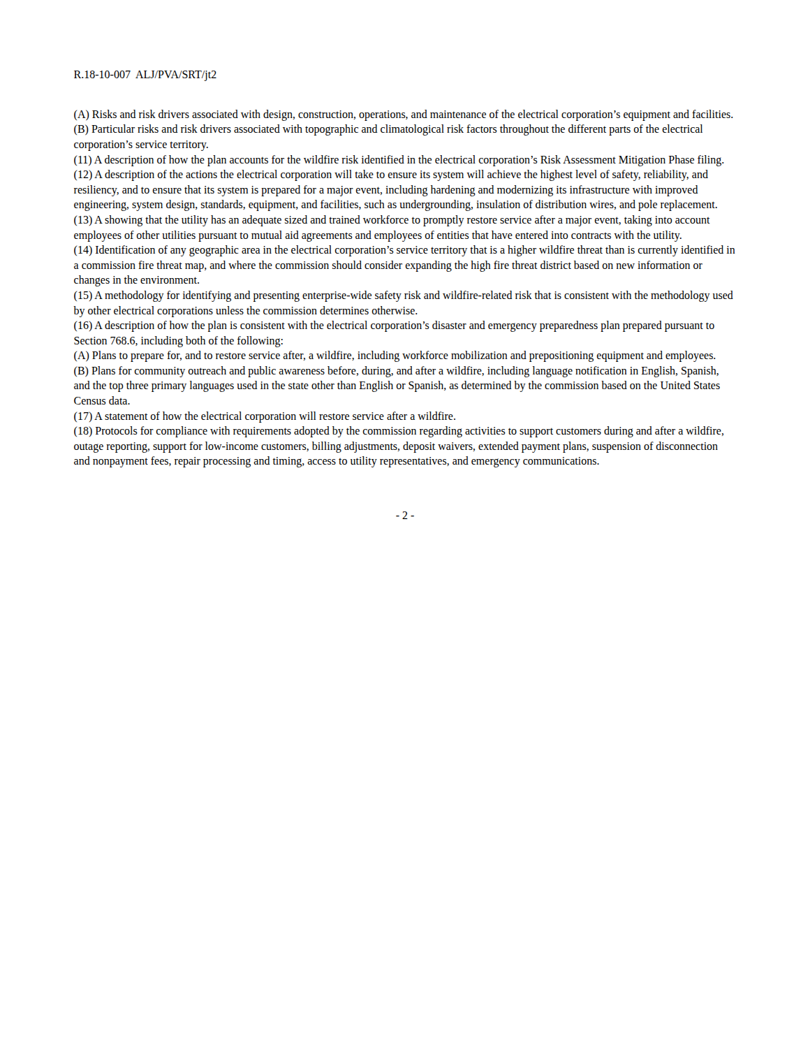R.18-10-007 ALJ/PVA/SRT/jt2
(A) Risks and risk drivers associated with design, construction, operations, and maintenance of the electrical corporation’s equipment and facilities.
(B) Particular risks and risk drivers associated with topographic and climatological risk factors throughout the different parts of the electrical corporation’s service territory.
(11) A description of how the plan accounts for the wildfire risk identified in the electrical corporation’s Risk Assessment Mitigation Phase filing.
(12) A description of the actions the electrical corporation will take to ensure its system will achieve the highest level of safety, reliability, and resiliency, and to ensure that its system is prepared for a major event, including hardening and modernizing its infrastructure with improved engineering, system design, standards, equipment, and facilities, such as undergrounding, insulation of distribution wires, and pole replacement.
(13) A showing that the utility has an adequate sized and trained workforce to promptly restore service after a major event, taking into account employees of other utilities pursuant to mutual aid agreements and employees of entities that have entered into contracts with the utility.
(14) Identification of any geographic area in the electrical corporation’s service territory that is a higher wildfire threat than is currently identified in a commission fire threat map, and where the commission should consider expanding the high fire threat district based on new information or changes in the environment.
(15) A methodology for identifying and presenting enterprise-wide safety risk and wildfire-related risk that is consistent with the methodology used by other electrical corporations unless the commission determines otherwise.
(16) A description of how the plan is consistent with the electrical corporation’s disaster and emergency preparedness plan prepared pursuant to Section 768.6, including both of the following:
(A) Plans to prepare for, and to restore service after, a wildfire, including workforce mobilization and prepositioning equipment and employees.
(B) Plans for community outreach and public awareness before, during, and after a wildfire, including language notification in English, Spanish, and the top three primary languages used in the state other than English or Spanish, as determined by the commission based on the United States Census data.
(17) A statement of how the electrical corporation will restore service after a wildfire.
(18) Protocols for compliance with requirements adopted by the commission regarding activities to support customers during and after a wildfire, outage reporting, support for low-income customers, billing adjustments, deposit waivers, extended payment plans, suspension of disconnection and nonpayment fees, repair processing and timing, access to utility representatives, and emergency communications.
- 2 -